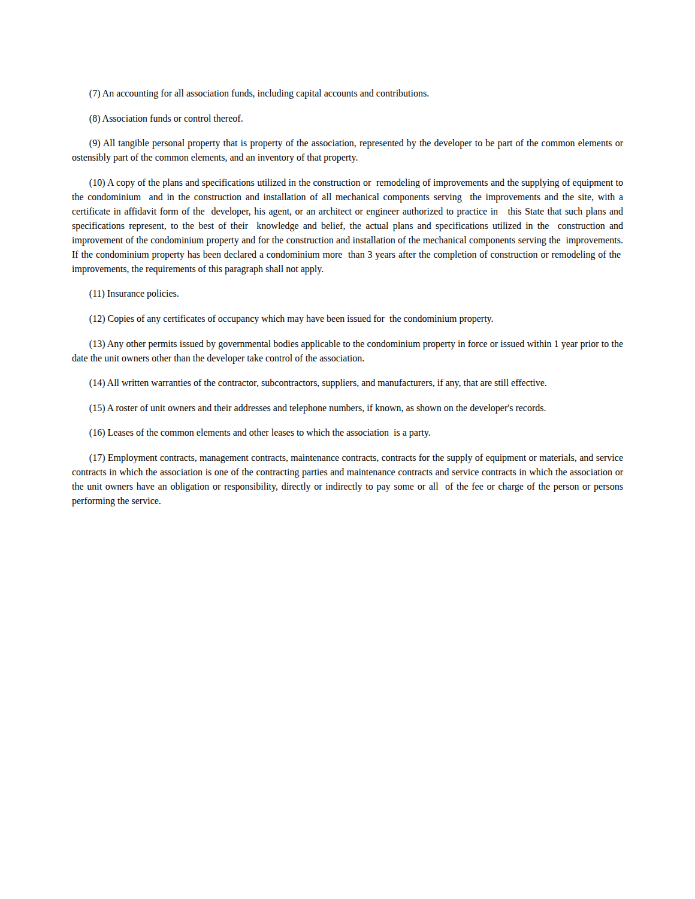(7) An accounting for all association funds, including capital accounts and contributions.
(8) Association funds or control thereof.
(9) All tangible personal property that is property of the association, represented by the developer to be part of the common elements or ostensibly part of the common elements, and an inventory of that property.
(10) A copy of the plans and specifications utilized in the construction or remodeling of improvements and the supplying of equipment to the condominium and in the construction and installation of all mechanical components serving the improvements and the site, with a certificate in affidavit form of the developer, his agent, or an architect or engineer authorized to practice in this State that such plans and specifications represent, to the best of their knowledge and belief, the actual plans and specifications utilized in the construction and improvement of the condominium property and for the construction and installation of the mechanical components serving the improvements. If the condominium property has been declared a condominium more than 3 years after the completion of construction or remodeling of the improvements, the requirements of this paragraph shall not apply.
(11) Insurance policies.
(12) Copies of any certificates of occupancy which may have been issued for the condominium property.
(13) Any other permits issued by governmental bodies applicable to the condominium property in force or issued within 1 year prior to the date the unit owners other than the developer take control of the association.
(14) All written warranties of the contractor, subcontractors, suppliers, and manufacturers, if any, that are still effective.
(15) A roster of unit owners and their addresses and telephone numbers, if known, as shown on the developer's records.
(16) Leases of the common elements and other leases to which the association is a party.
(17) Employment contracts, management contracts, maintenance contracts, contracts for the supply of equipment or materials, and service contracts in which the association is one of the contracting parties and maintenance contracts and service contracts in which the association or the unit owners have an obligation or responsibility, directly or indirectly to pay some or all of the fee or charge of the person or persons performing the service.